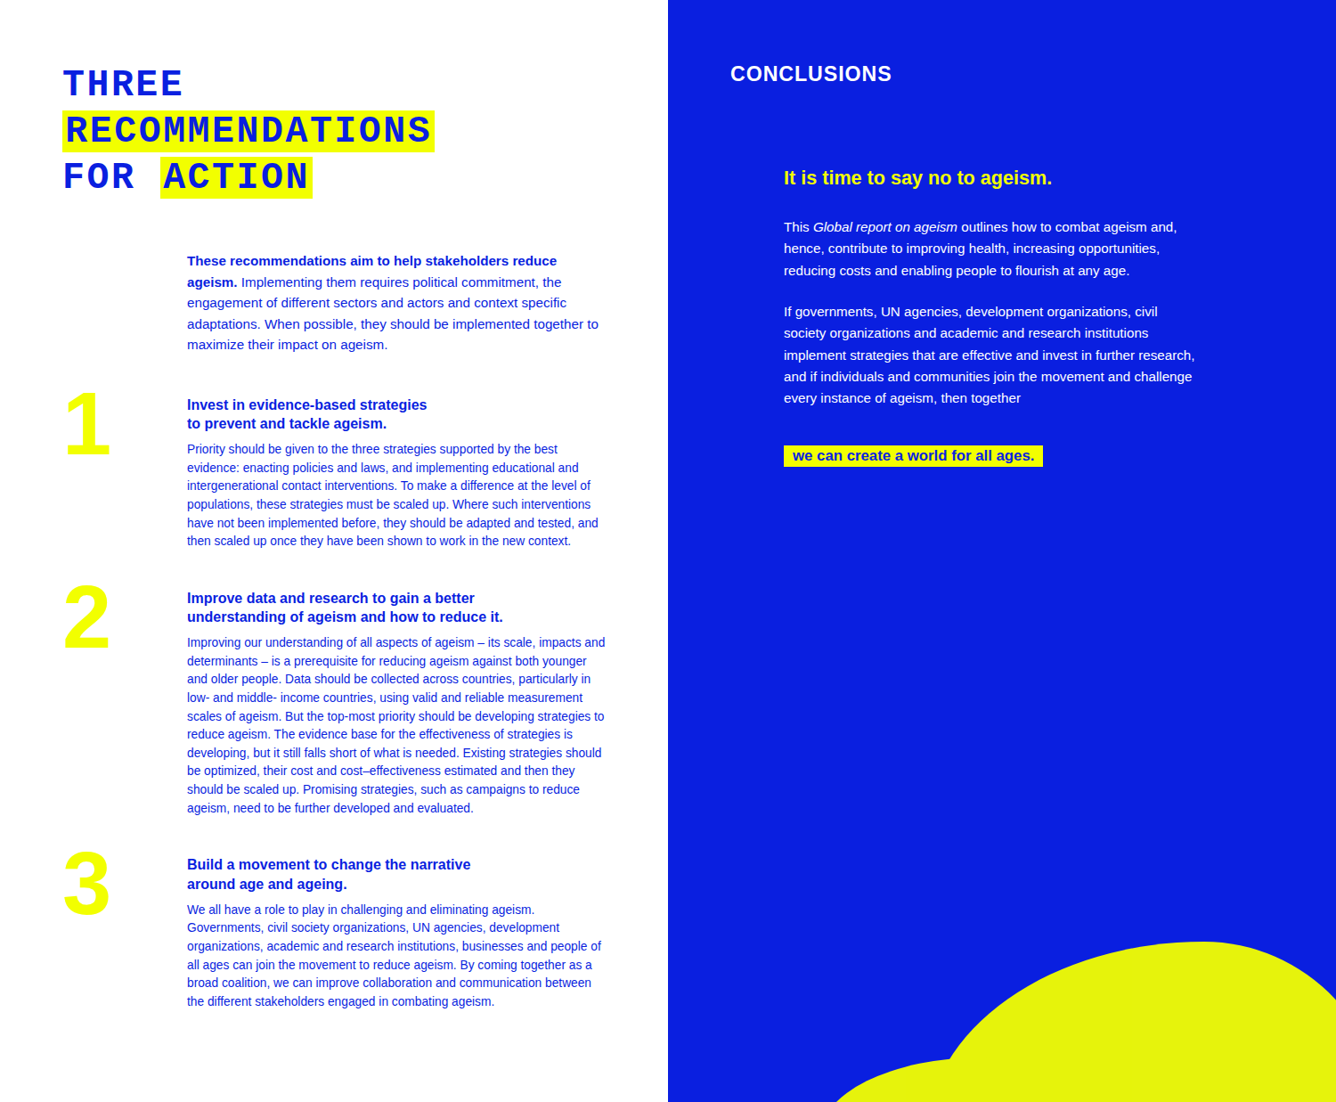Three
Recommendations
for Action
These recommendations aim to help stakeholders reduce ageism. Implementing them requires political commitment, the engagement of different sectors and actors and context specific adaptations. When possible, they should be implemented together to maximize their impact on ageism.
1
Invest in evidence-based strategies
to prevent and tackle ageism.
Priority should be given to the three strategies supported by the best evidence: enacting policies and laws, and implementing educational and intergenerational contact interventions. To make a difference at the level of populations, these strategies must be scaled up. Where such interventions have not been implemented before, they should be adapted and tested, and then scaled up once they have been shown to work in the new context.
2
Improve data and research to gain a better
understanding of ageism and how to reduce it.
Improving our understanding of all aspects of ageism – its scale, impacts and determinants – is a prerequisite for reducing ageism against both younger and older people. Data should be collected across countries, particularly in low- and middle- income countries, using valid and reliable measurement scales of ageism. But the top-most priority should be developing strategies to reduce ageism. The evidence base for the effectiveness of strategies is developing, but it still falls short of what is needed. Existing strategies should be optimized, their cost and cost–effectiveness estimated and then they should be scaled up. Promising strategies, such as campaigns to reduce ageism, need to be further developed and evaluated.
3
Build a movement to change the narrative
around age and ageing.
We all have a role to play in challenging and eliminating ageism. Governments, civil society organizations, UN agencies, development organizations, academic and research institutions, businesses and people of all ages can join the movement to reduce ageism. By coming together as a broad coalition, we can improve collaboration and communication between the different stakeholders engaged in combating ageism.
CONCLUSIONS
It is time to say no to ageism.
This Global report on ageism outlines how to combat ageism and, hence, contribute to improving health, increasing opportunities, reducing costs and enabling people to flourish at any age.
If governments, UN agencies, development organizations, civil society organizations and academic and research institutions implement strategies that are effective and invest in further research, and if individuals and communities join the movement and challenge every instance of ageism, then together
we can create a world for all ages.